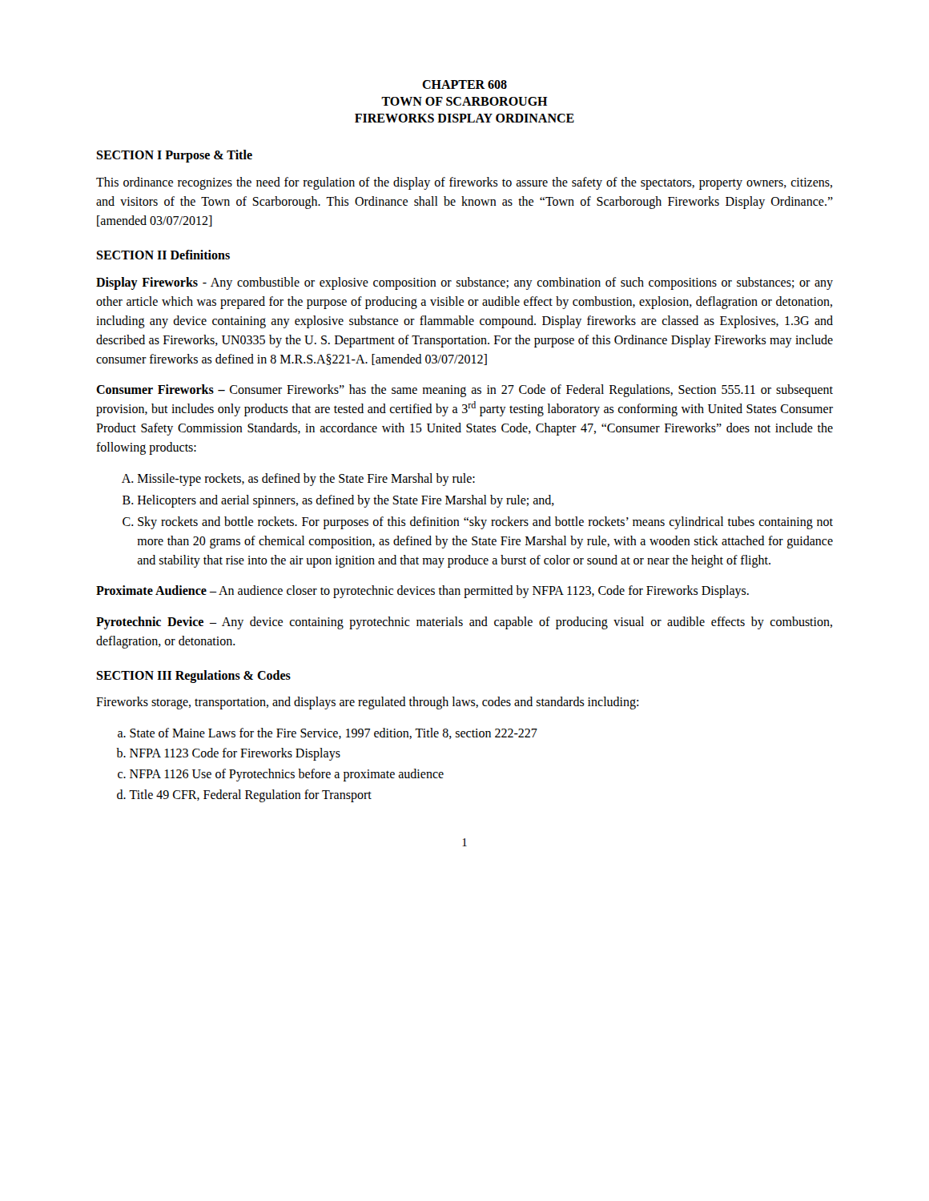CHAPTER 608
TOWN OF SCARBOROUGH
FIREWORKS DISPLAY ORDINANCE
SECTION I Purpose & Title
This ordinance recognizes the need for regulation of the display of fireworks to assure the safety of the spectators, property owners, citizens, and visitors of the Town of Scarborough. This Ordinance shall be known as the “Town of Scarborough Fireworks Display Ordinance.” [amended 03/07/2012]
SECTION II Definitions
Display Fireworks - Any combustible or explosive composition or substance; any combination of such compositions or substances; or any other article which was prepared for the purpose of producing a visible or audible effect by combustion, explosion, deflagration or detonation, including any device containing any explosive substance or flammable compound. Display fireworks are classed as Explosives, 1.3G and described as Fireworks, UN0335 by the U. S. Department of Transportation. For the purpose of this Ordinance Display Fireworks may include consumer fireworks as defined in 8 M.R.S.A§221-A. [amended 03/07/2012]
Consumer Fireworks – Consumer Fireworks” has the same meaning as in 27 Code of Federal Regulations, Section 555.11 or subsequent provision, but includes only products that are tested and certified by a 3rd party testing laboratory as conforming with United States Consumer Product Safety Commission Standards, in accordance with 15 United States Code, Chapter 47, “Consumer Fireworks” does not include the following products:
Missile-type rockets, as defined by the State Fire Marshal by rule:
Helicopters and aerial spinners, as defined by the State Fire Marshal by rule; and,
Sky rockets and bottle rockets. For purposes of this definition “sky rockers and bottle rockets’ means cylindrical tubes containing not more than 20 grams of chemical composition, as defined by the State Fire Marshal by rule, with a wooden stick attached for guidance and stability that rise into the air upon ignition and that may produce a burst of color or sound at or near the height of flight.
Proximate Audience – An audience closer to pyrotechnic devices than permitted by NFPA 1123, Code for Fireworks Displays.
Pyrotechnic Device – Any device containing pyrotechnic materials and capable of producing visual or audible effects by combustion, deflagration, or detonation.
SECTION III Regulations & Codes
Fireworks storage, transportation, and displays are regulated through laws, codes and standards including:
State of Maine Laws for the Fire Service, 1997 edition, Title 8, section 222-227
NFPA 1123 Code for Fireworks Displays
NFPA 1126 Use of Pyrotechnics before a proximate audience
Title 49 CFR, Federal Regulation for Transport
1